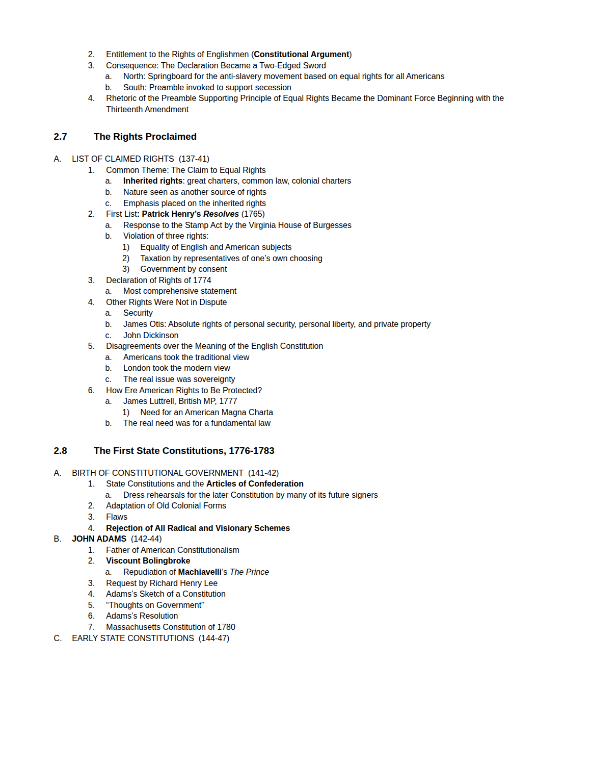2. Entitlement to the Rights of Englishmen (Constitutional Argument)
3. Consequence: The Declaration Became a Two-Edged Sword
a. North: Springboard for the anti-slavery movement based on equal rights for all Americans
b. South: Preamble invoked to support secession
4. Rhetoric of the Preamble Supporting Principle of Equal Rights Became the Dominant Force Beginning with the Thirteenth Amendment
2.7 The Rights Proclaimed
A. LIST OF CLAIMED RIGHTS (137-41)
1. Common Theme: The Claim to Equal Rights
a. Inherited rights: great charters, common law, colonial charters
b. Nature seen as another source of rights
c. Emphasis placed on the inherited rights
2. First List: Patrick Henry’s Resolves (1765)
a. Response to the Stamp Act by the Virginia House of Burgesses
b. Violation of three rights:
1) Equality of English and American subjects
2) Taxation by representatives of one’s own choosing
3) Government by consent
3. Declaration of Rights of 1774
a. Most comprehensive statement
4. Other Rights Were Not in Dispute
a. Security
b. James Otis: Absolute rights of personal security, personal liberty, and private property
c. John Dickinson
5. Disagreements over the Meaning of the English Constitution
a. Americans took the traditional view
b. London took the modern view
c. The real issue was sovereignty
6. How Ere American Rights to Be Protected?
a. James Luttrell, British MP, 1777
1) Need for an American Magna Charta
b. The real need was for a fundamental law
2.8 The First State Constitutions, 1776-1783
A. BIRTH OF CONSTITUTIONAL GOVERNMENT (141-42)
1. State Constitutions and the Articles of Confederation
a. Dress rehearsals for the later Constitution by many of its future signers
2. Adaptation of Old Colonial Forms
3. Flaws
4. Rejection of All Radical and Visionary Schemes
B. JOHN ADAMS (142-44)
1. Father of American Constitutionalism
2. Viscount Bolingbroke
a. Repudiation of Machiavelli’s The Prince
3. Request by Richard Henry Lee
4. Adams’s Sketch of a Constitution
5. “Thoughts on Government”
6. Adams’s Resolution
7. Massachusetts Constitution of 1780
C. EARLY STATE CONSTITUTIONS (144-47)